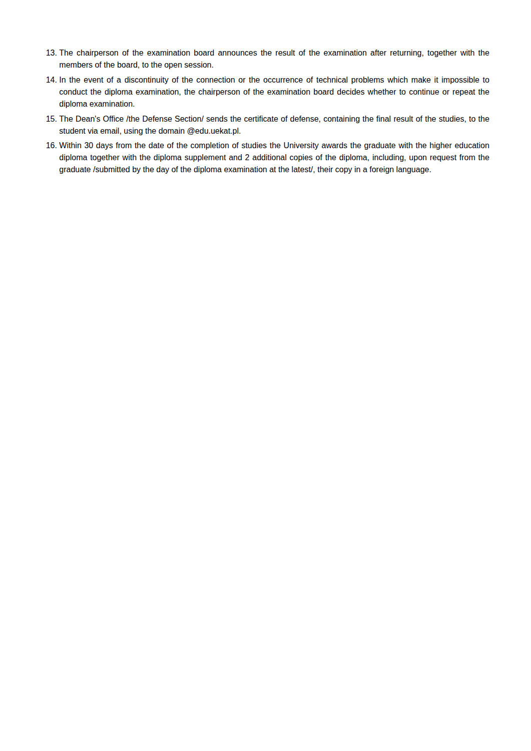The chairperson of the examination board announces the result of the examination after returning, together with the members of the board, to the open session.
In the event of a discontinuity of the connection or the occurrence of technical problems which make it impossible to conduct the diploma examination, the chairperson of the examination board decides whether to continue or repeat the diploma examination.
The Dean's Office /the Defense Section/ sends the certificate of defense, containing the final result of the studies, to the student via email, using the domain @edu.uekat.pl.
Within 30 days from the date of the completion of studies the University awards the graduate with the higher education diploma together with the diploma supplement and 2 additional copies of the diploma, including, upon request from the graduate /submitted by the day of the diploma examination at the latest/, their copy in a foreign language.